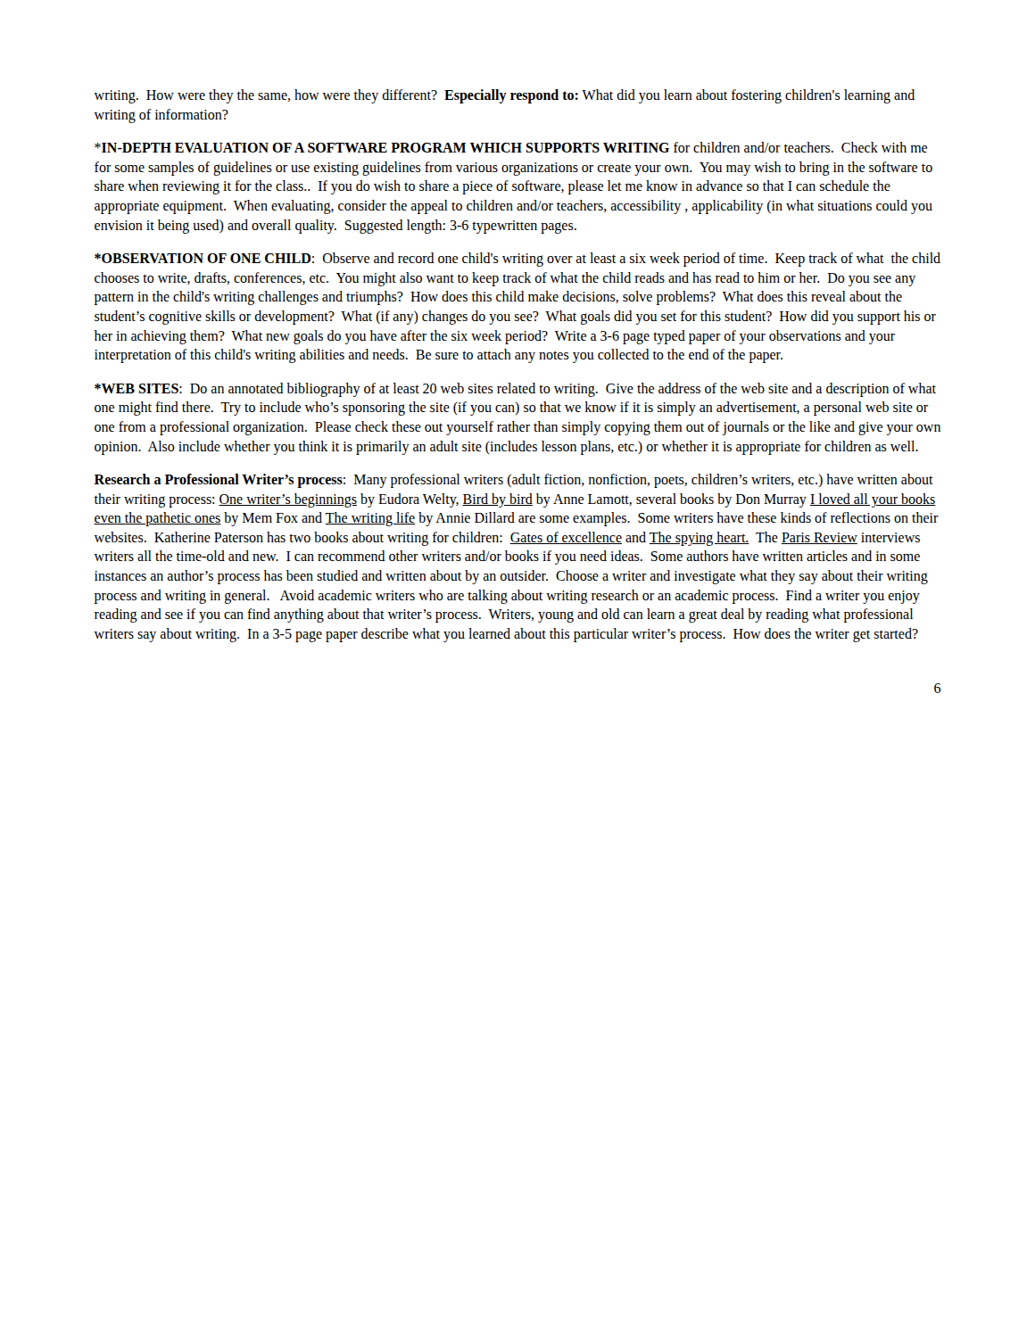writing. How were they the same, how were they different? Especially respond to: What did you learn about fostering children's learning and writing of information?
*IN-DEPTH EVALUATION OF A SOFTWARE PROGRAM WHICH SUPPORTS WRITING for children and/or teachers. Check with me for some samples of guidelines or use existing guidelines from various organizations or create your own. You may wish to bring in the software to share when reviewing it for the class.. If you do wish to share a piece of software, please let me know in advance so that I can schedule the appropriate equipment. When evaluating, consider the appeal to children and/or teachers, accessibility , applicability (in what situations could you envision it being used) and overall quality. Suggested length: 3-6 typewritten pages.
*OBSERVATION OF ONE CHILD: Observe and record one child's writing over at least a six week period of time. Keep track of what the child chooses to write, drafts, conferences, etc. You might also want to keep track of what the child reads and has read to him or her. Do you see any pattern in the child's writing challenges and triumphs? How does this child make decisions, solve problems? What does this reveal about the student’s cognitive skills or development? What (if any) changes do you see? What goals did you set for this student? How did you support his or her in achieving them? What new goals do you have after the six week period? Write a 3-6 page typed paper of your observations and your interpretation of this child's writing abilities and needs. Be sure to attach any notes you collected to the end of the paper.
*WEB SITES: Do an annotated bibliography of at least 20 web sites related to writing. Give the address of the web site and a description of what one might find there. Try to include who’s sponsoring the site (if you can) so that we know if it is simply an advertisement, a personal web site or one from a professional organization. Please check these out yourself rather than simply copying them out of journals or the like and give your own opinion. Also include whether you think it is primarily an adult site (includes lesson plans, etc.) or whether it is appropriate for children as well.
Research a Professional Writer’s process: Many professional writers (adult fiction, nonfiction, poets, children’s writers, etc.) have written about their writing process: One writer’s beginnings by Eudora Welty, Bird by bird by Anne Lamott, several books by Don Murray I loved all your books even the pathetic ones by Mem Fox and The writing life by Annie Dillard are some examples. Some writers have these kinds of reflections on their websites. Katherine Paterson has two books about writing for children: Gates of excellence and The spying heart. The Paris Review interviews writers all the time-old and new. I can recommend other writers and/or books if you need ideas. Some authors have written articles and in some instances an author’s process has been studied and written about by an outsider. Choose a writer and investigate what they say about their writing process and writing in general. Avoid academic writers who are talking about writing research or an academic process. Find a writer you enjoy reading and see if you can find anything about that writer’s process. Writers, young and old can learn a great deal by reading what professional writers say about writing. In a 3-5 page paper describe what you learned about this particular writer’s process. How does the writer get started?
6